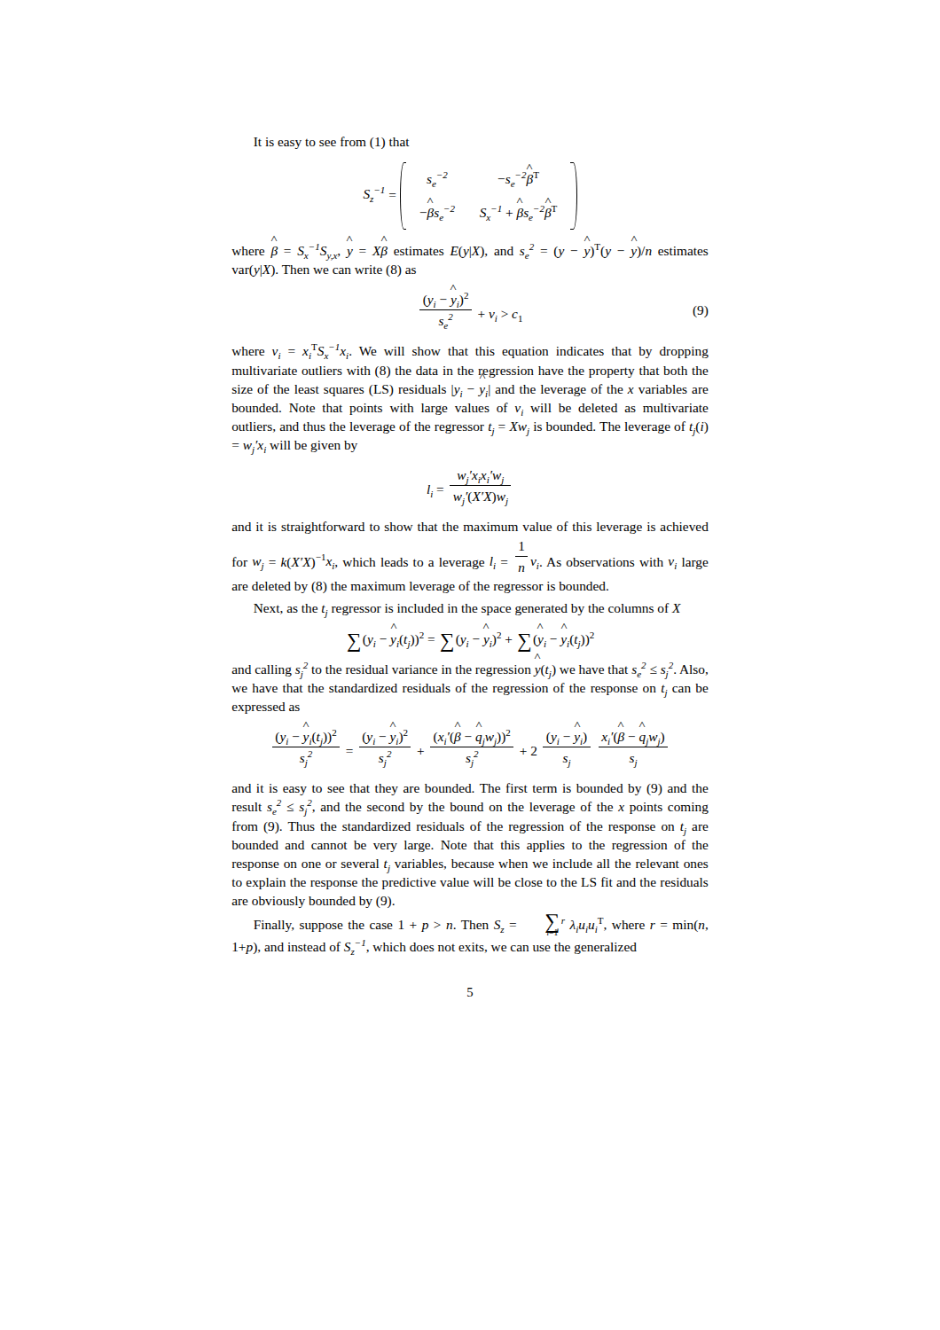It is easy to see from (1) that
Sz−1 =
| s e −2 | − s e −2 β T |
| − β s e −2 | S x −1 + β s e −2 β T |
where β = Sx−1Sy,x, y = Xβ estimates E(y|X), and se2 = (y − y)T(y − y)/n estimates var(y|X). Then we can write (8) as
(yi − yi)2 se2 + vi > c1 (9)
where vi = xiTSx−1xi. We will show that this equation indicates that by dropping multivariate outliers with (8) the data in the regression have the property that both the size of the least squares (LS) residuals |yi − yi| and the leverage of the x variables are bounded. Note that points with large values of vi will be deleted as multivariate outliers, and thus the leverage of the regressor tj = Xwj is bounded. The leverage of tj(i) = wj′xi will be given by
li = wj′xixi′wj wj′(X′X)wj
and it is straightforward to show that the maximum value of this leverage is achieved for wj = k(X′X)−1xi, which leads to a leverage li = 1 n vi. As observations with vi large are deleted by (8) the maximum leverage of the regressor is bounded.
Next, as the tj regressor is included in the space generated by the columns of X
∑(yi − yi(tj))2 = ∑(yi − yi)2 + ∑(yi − yi(tj))2
and calling sj2 to the residual variance in the regression y(tj) we have that se2 ≤ sj2. Also, we have that the standardized residuals of the regression of the response on tj can be expressed as
(yi − yi(tj))2 sj2 = (yi − yi)2 sj2 + (xi′(β − qjwj))2 sj2 + 2 (yi − yi) sj xi′(β − qjwj) sj
and it is easy to see that they are bounded. The first term is bounded by (9) and the result se2 ≤ sj2, and the second by the bound on the leverage of the x points coming from (9). Thus the standardized residuals of the regression of the response on tj are bounded and cannot be very large. Note that this applies to the regression of the response on one or several tj variables, because when we include all the relevant ones to explain the response the predictive value will be close to the LS fit and the residuals are obviously bounded by (9).
Finally, suppose the case 1 + p > n. Then Sz = ∑i=1r λiuiuiT, where r = min(n, 1+p), and instead of Sz−1, which does not exits, we can use the generalized
5